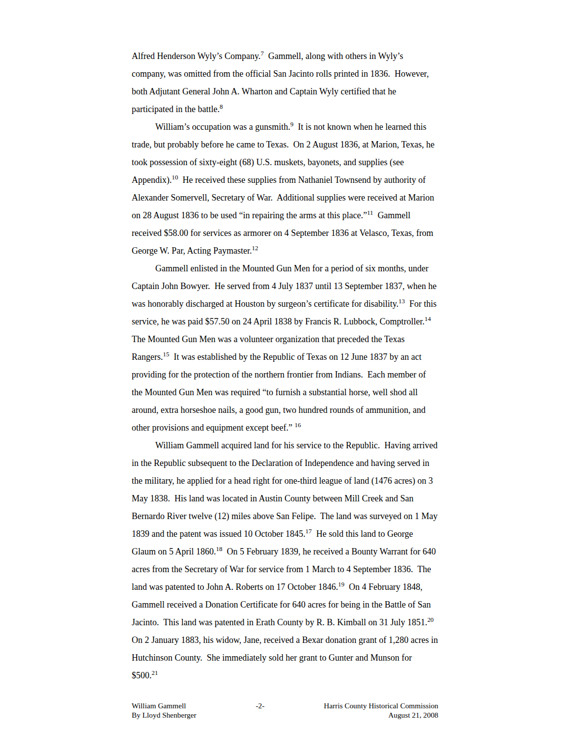Alfred Henderson Wyly’s Company.7 Gammell, along with others in Wyly’s company, was omitted from the official San Jacinto rolls printed in 1836. However, both Adjutant General John A. Wharton and Captain Wyly certified that he participated in the battle.8
William’s occupation was a gunsmith.9 It is not known when he learned this trade, but probably before he came to Texas. On 2 August 1836, at Marion, Texas, he took possession of sixty-eight (68) U.S. muskets, bayonets, and supplies (see Appendix).10 He received these supplies from Nathaniel Townsend by authority of Alexander Somervell, Secretary of War. Additional supplies were received at Marion on 28 August 1836 to be used “in repairing the arms at this place.”11 Gammell received $58.00 for services as armorer on 4 September 1836 at Velasco, Texas, from George W. Par, Acting Paymaster.12
Gammell enlisted in the Mounted Gun Men for a period of six months, under Captain John Bowyer. He served from 4 July 1837 until 13 September 1837, when he was honorably discharged at Houston by surgeon’s certificate for disability.13 For this service, he was paid $57.50 on 24 April 1838 by Francis R. Lubbock, Comptroller.14 The Mounted Gun Men was a volunteer organization that preceded the Texas Rangers.15 It was established by the Republic of Texas on 12 June 1837 by an act providing for the protection of the northern frontier from Indians. Each member of the Mounted Gun Men was required “to furnish a substantial horse, well shod all around, extra horseshoe nails, a good gun, two hundred rounds of ammunition, and other provisions and equipment except beef.” 16
William Gammell acquired land for his service to the Republic. Having arrived in the Republic subsequent to the Declaration of Independence and having served in the military, he applied for a head right for one-third league of land (1476 acres) on 3 May 1838. His land was located in Austin County between Mill Creek and San Bernardo River twelve (12) miles above San Felipe. The land was surveyed on 1 May 1839 and the patent was issued 10 October 1845.17 He sold this land to George Glaum on 5 April 1860.18 On 5 February 1839, he received a Bounty Warrant for 640 acres from the Secretary of War for service from 1 March to 4 September 1836. The land was patented to John A. Roberts on 17 October 1846.19 On 4 February 1848, Gammell received a Donation Certificate for 640 acres for being in the Battle of San Jacinto. This land was patented in Erath County by R. B. Kimball on 31 July 1851.20 On 2 January 1883, his widow, Jane, received a Bexar donation grant of 1,280 acres in Hutchinson County. She immediately sold her grant to Gunter and Munson for $500.21
William Gammell
By Lloyd Shenberger
-2-
Harris County Historical Commission
August 21, 2008